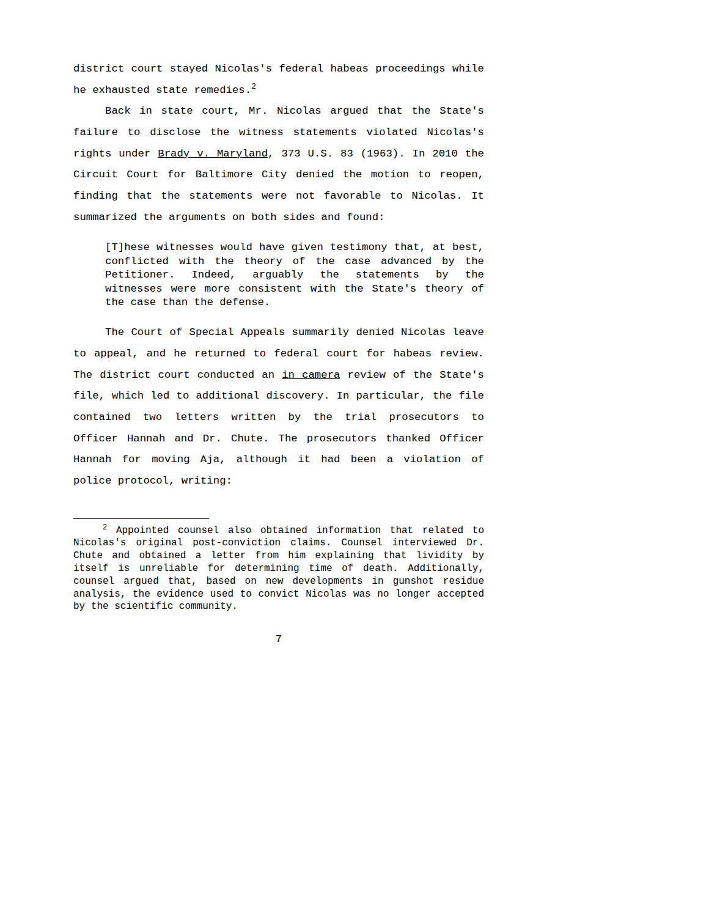district court stayed Nicolas's federal habeas proceedings while he exhausted state remedies.2
Back in state court, Mr. Nicolas argued that the State's failure to disclose the witness statements violated Nicolas's rights under Brady v. Maryland, 373 U.S. 83 (1963). In 2010 the Circuit Court for Baltimore City denied the motion to reopen, finding that the statements were not favorable to Nicolas. It summarized the arguments on both sides and found:
[T]hese witnesses would have given testimony that, at best, conflicted with the theory of the case advanced by the Petitioner. Indeed, arguably the statements by the witnesses were more consistent with the State's theory of the case than the defense.
The Court of Special Appeals summarily denied Nicolas leave to appeal, and he returned to federal court for habeas review. The district court conducted an in camera review of the State's file, which led to additional discovery. In particular, the file contained two letters written by the trial prosecutors to Officer Hannah and Dr. Chute. The prosecutors thanked Officer Hannah for moving Aja, although it had been a violation of police protocol, writing:
2 Appointed counsel also obtained information that related to Nicolas's original post-conviction claims. Counsel interviewed Dr. Chute and obtained a letter from him explaining that lividity by itself is unreliable for determining time of death. Additionally, counsel argued that, based on new developments in gunshot residue analysis, the evidence used to convict Nicolas was no longer accepted by the scientific community.
7